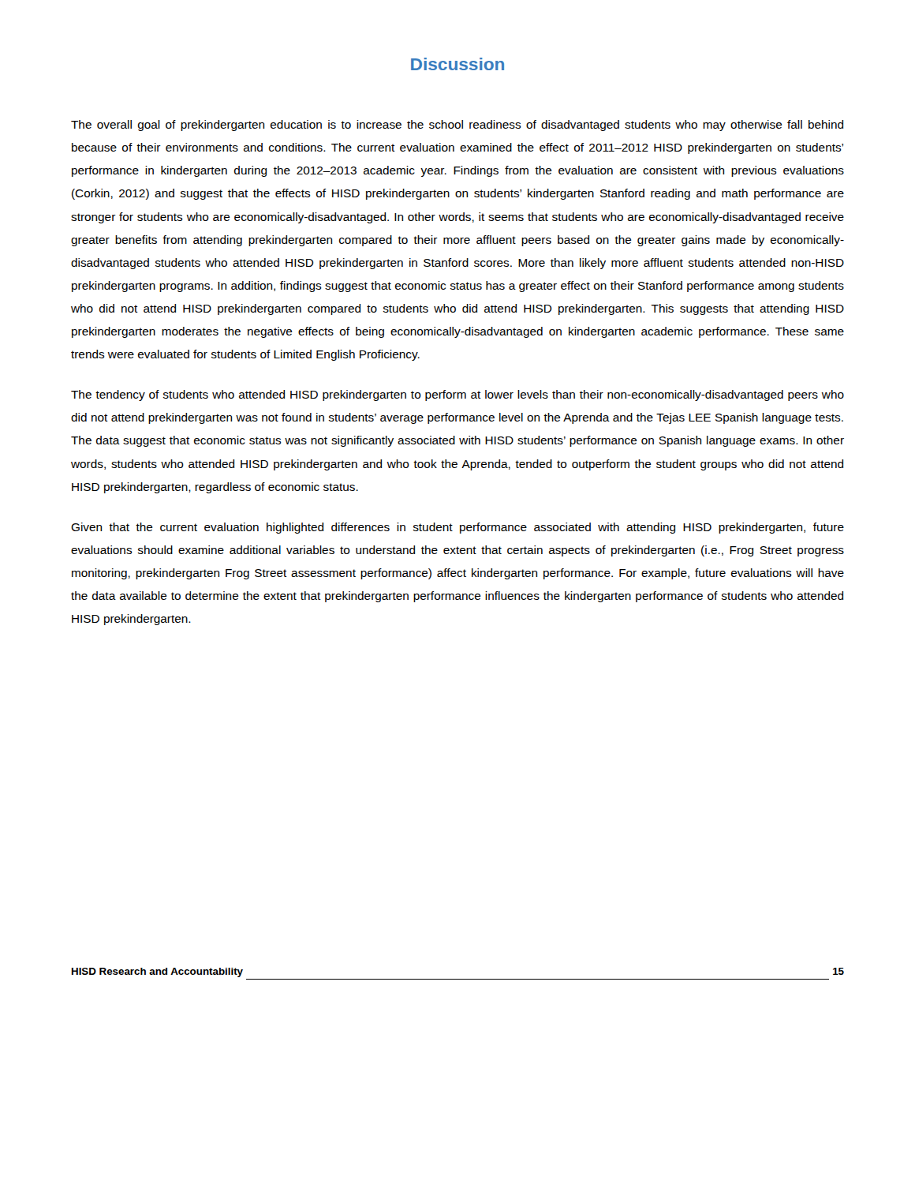Discussion
The overall goal of prekindergarten education is to increase the school readiness of disadvantaged students who may otherwise fall behind because of their environments and conditions. The current evaluation examined the effect of 2011–2012 HISD prekindergarten on students’ performance in kindergarten during the 2012–2013 academic year. Findings from the evaluation are consistent with previous evaluations (Corkin, 2012) and suggest that the effects of HISD prekindergarten on students’ kindergarten Stanford reading and math performance are stronger for students who are economically-disadvantaged. In other words, it seems that students who are economically-disadvantaged receive greater benefits from attending prekindergarten compared to their more affluent peers based on the greater gains made by economically-disadvantaged students who attended HISD prekindergarten in Stanford scores. More than likely more affluent students attended non-HISD prekindergarten programs. In addition, findings suggest that economic status has a greater effect on their Stanford performance among students who did not attend HISD prekindergarten compared to students who did attend HISD prekindergarten. This suggests that attending HISD prekindergarten moderates the negative effects of being economically-disadvantaged on kindergarten academic performance. These same trends were evaluated for students of Limited English Proficiency.
The tendency of students who attended HISD prekindergarten to perform at lower levels than their non-economically-disadvantaged peers who did not attend prekindergarten was not found in students’ average performance level on the Aprenda and the Tejas LEE Spanish language tests. The data suggest that economic status was not significantly associated with HISD students’ performance on Spanish language exams. In other words, students who attended HISD prekindergarten and who took the Aprenda, tended to outperform the student groups who did not attend HISD prekindergarten, regardless of economic status.
Given that the current evaluation highlighted differences in student performance associated with attending HISD prekindergarten, future evaluations should examine additional variables to understand the extent that certain aspects of prekindergarten (i.e., Frog Street progress monitoring, prekindergarten Frog Street assessment performance) affect kindergarten performance. For example, future evaluations will have the data available to determine the extent that prekindergarten performance influences the kindergarten performance of students who attended HISD prekindergarten.
HISD Research and Accountability 15